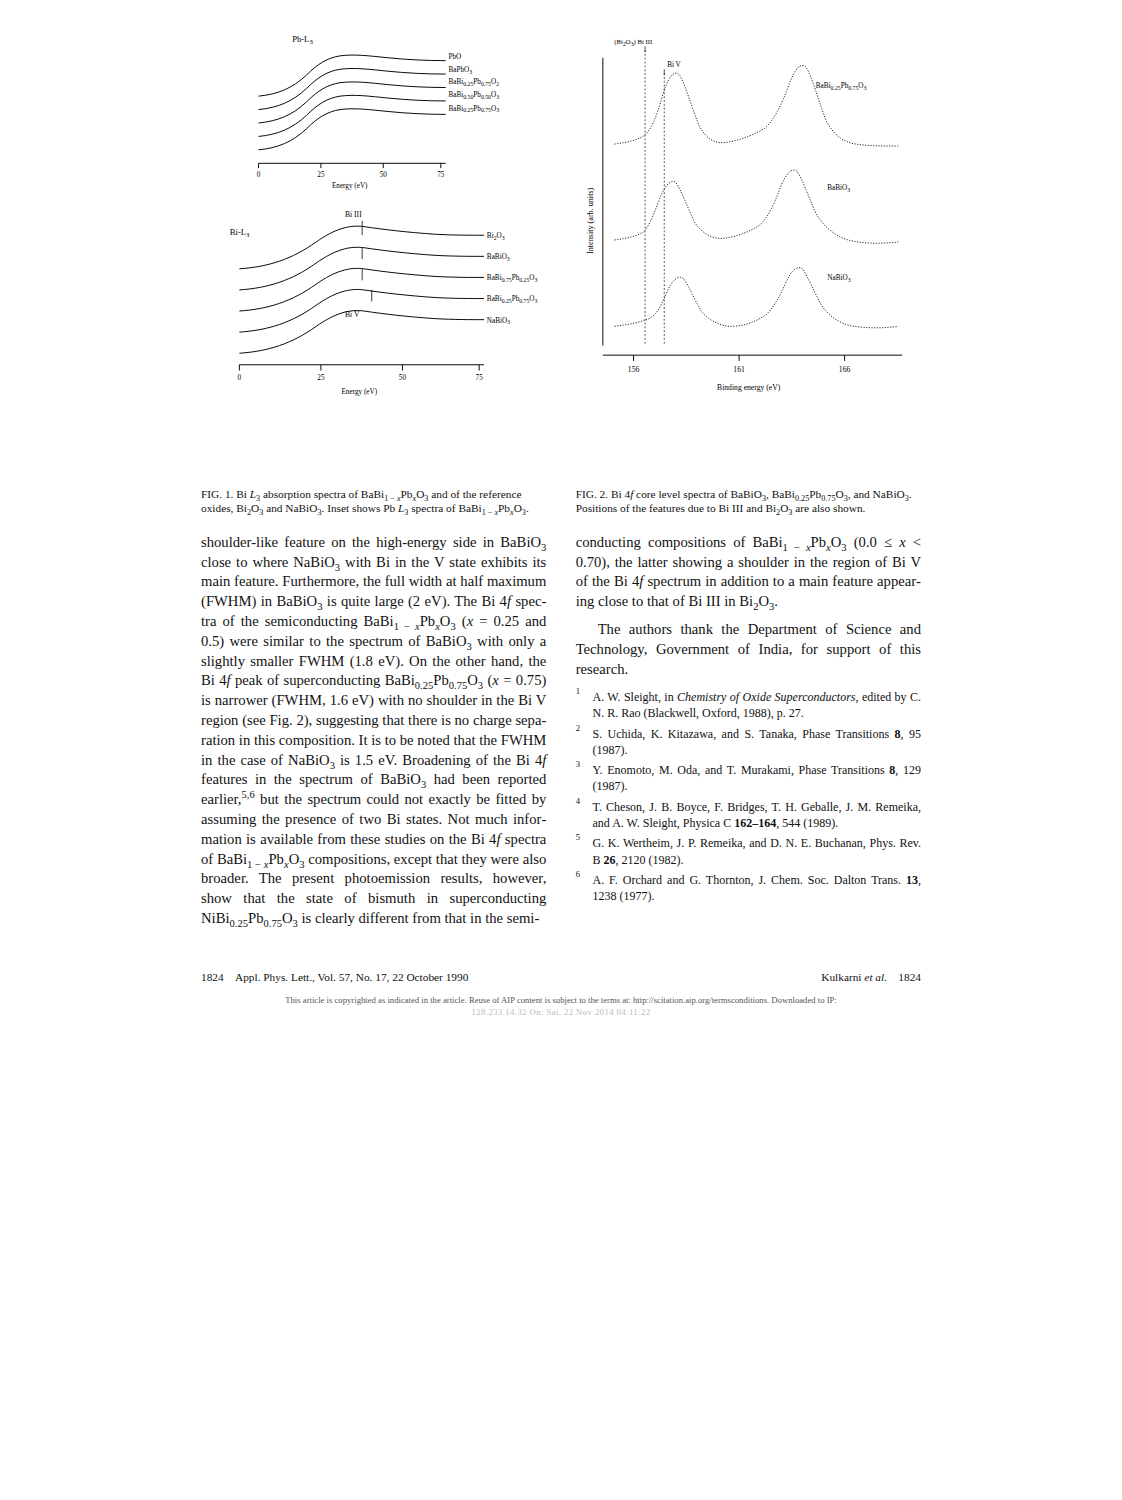Pb-L3 PbO BaPbO3 BaBi0.25Pb0.75O2 BaBi0.50Pb0.50O3 BaBi0.25Pb0.75O3 0 25 50 75 Energy (eV) Bi-L3 Bi III Bi V Bi2O3 BaBiO3 BaBi0.75Pb0.25O3 BaBi0.25Pb0.75O3 NaBiO3 0 25 50 75 Energy (eV)
FIG. 1. Bi L3 absorption spectra of BaBi1 − xPbxO3 and of the reference oxides, Bi2O3 and NaBiO3. Inset shows Pb L3 spectra of BaBi1 − xPbxO3.
(Bi2O3) Bi III Bi V Intensity (arb. units) BaBi0.25Pb0.75O3 BaBiO3 NaBiO3 156 161 166 Binding energy (eV)
FIG. 2. Bi 4f core level spectra of BaBiO3, BaBi0.25Pb0.75O3, and NaBiO3. Positions of the features due to Bi III and Bi2O3 are also shown.
shoulder-like feature on the high-energy side in BaBiO3 close to where NaBiO3 with Bi in the V state exhibits its main feature. Furthermore, the full width at half maximum (FWHM) in BaBiO3 is quite large (2 eV). The Bi 4f spectra of the semiconducting BaBi1 − xPbxO3 (x = 0.25 and 0.5) were similar to the spectrum of BaBiO3 with only a slightly smaller FWHM (1.8 eV). On the other hand, the Bi 4f peak of superconducting BaBi0.25Pb0.75O3 (x = 0.75) is narrower (FWHM, 1.6 eV) with no shoulder in the Bi V region (see Fig. 2), suggesting that there is no charge separation in this composition. It is to be noted that the FWHM in the case of NaBiO3 is 1.5 eV. Broadening of the Bi 4f features in the spectrum of BaBiO3 had been reported earlier,5,6 but the spectrum could not exactly be fitted by assuming the presence of two Bi states. Not much information is available from these studies on the Bi 4f spectra of BaBi1 − xPbxO3 compositions, except that they were also broader. The present photoemission results, however, show that the state of bismuth in superconducting NiBi0.25Pb0.75O3 is clearly different from that in the semi-
conducting compositions of BaBi1 − xPbxO3 (0.0 ≤ x < 0.70), the latter showing a shoulder in the region of Bi V of the Bi 4f spectrum in addition to a main feature appearing close to that of Bi III in Bi2O3.
The authors thank the Department of Science and Technology, Government of India, for support of this research.
A. W. Sleight, in Chemistry of Oxide Superconductors, edited by C. N. R. Rao (Blackwell, Oxford, 1988), p. 27.
S. Uchida, K. Kitazawa, and S. Tanaka, Phase Transitions 8, 95 (1987).
Y. Enomoto, M. Oda, and T. Murakami, Phase Transitions 8, 129 (1987).
T. Cheson, J. B. Boyce, F. Bridges, T. H. Geballe, J. M. Remeika, and A. W. Sleight, Physica C 162–164, 544 (1989).
G. K. Wertheim, J. P. Remeika, and D. N. E. Buchanan, Phys. Rev. B 26, 2120 (1982).
A. F. Orchard and G. Thornton, J. Chem. Soc. Dalton Trans. 13, 1238 (1977).
1824 Appl. Phys. Lett., Vol. 57, No. 17, 22 October 1990
Kulkarni et al. 1824
This article is copyrighted as indicated in the article. Reuse of AIP content is subject to the terms at: http://scitation.aip.org/termsconditions. Downloaded to IP:
128.233.14.32 On: Sat, 22 Nov 2014 04:11:22